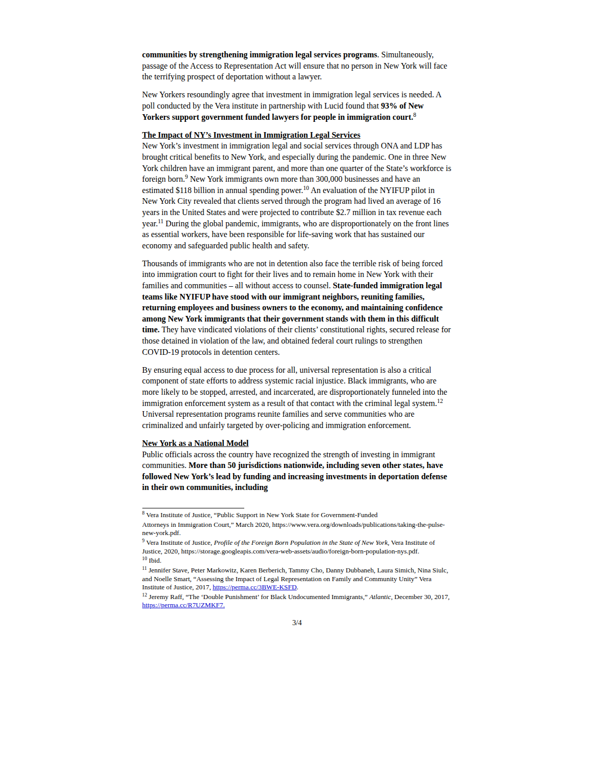communities by strengthening immigration legal services programs. Simultaneously, passage of the Access to Representation Act will ensure that no person in New York will face the terrifying prospect of deportation without a lawyer.
New Yorkers resoundingly agree that investment in immigration legal services is needed. A poll conducted by the Vera institute in partnership with Lucid found that 93% of New Yorkers support government funded lawyers for people in immigration court.8
The Impact of NY’s Investment in Immigration Legal Services
New York’s investment in immigration legal and social services through ONA and LDP has brought critical benefits to New York, and especially during the pandemic. One in three New York children have an immigrant parent, and more than one quarter of the State’s workforce is foreign born.9 New York immigrants own more than 300,000 businesses and have an estimated $118 billion in annual spending power.10 An evaluation of the NYIFUP pilot in New York City revealed that clients served through the program had lived an average of 16 years in the United States and were projected to contribute $2.7 million in tax revenue each year.11 During the global pandemic, immigrants, who are disproportionately on the front lines as essential workers, have been responsible for life-saving work that has sustained our economy and safeguarded public health and safety.
Thousands of immigrants who are not in detention also face the terrible risk of being forced into immigration court to fight for their lives and to remain home in New York with their families and communities – all without access to counsel. State-funded immigration legal teams like NYIFUP have stood with our immigrant neighbors, reuniting families, returning employees and business owners to the economy, and maintaining confidence among New York immigrants that their government stands with them in this difficult time. They have vindicated violations of their clients’ constitutional rights, secured release for those detained in violation of the law, and obtained federal court rulings to strengthen COVID-19 protocols in detention centers.
By ensuring equal access to due process for all, universal representation is also a critical component of state efforts to address systemic racial injustice. Black immigrants, who are more likely to be stopped, arrested, and incarcerated, are disproportionately funneled into the immigration enforcement system as a result of that contact with the criminal legal system.12 Universal representation programs reunite families and serve communities who are criminalized and unfairly targeted by over-policing and immigration enforcement.
New York as a National Model
Public officials across the country have recognized the strength of investing in immigrant communities. More than 50 jurisdictions nationwide, including seven other states, have followed New York’s lead by funding and increasing investments in deportation defense in their own communities, including
8 Vera Institute of Justice, “Public Support in New York State for Government-Funded
Attorneys in Immigration Court,” March 2020, https://www.vera.org/downloads/publications/taking-the-pulse-new-york.pdf.
9 Vera Institute of Justice, Profile of the Foreign Born Population in the State of New York, Vera Institute of Justice, 2020, https://storage.googleapis.com/vera-web-assets/audio/foreign-born-population-nys.pdf.
10 Ibid.
11 Jennifer Stave, Peter Markowitz, Karen Berberich, Tammy Cho, Danny Dubbaneh, Laura Simich, Nina Siulc, and Noelle Smart, “Assessing the Impact of Legal Representation on Family and Community Unity” Vera Institute of Justice, 2017, https://perma.cc/3BWE-KSFD.
12 Jeremy Raff, “The ‘Double Punishment’ for Black Undocumented Immigrants,” Atlantic, December 30, 2017, https://perma.cc/R7UZMKF7.
3/4